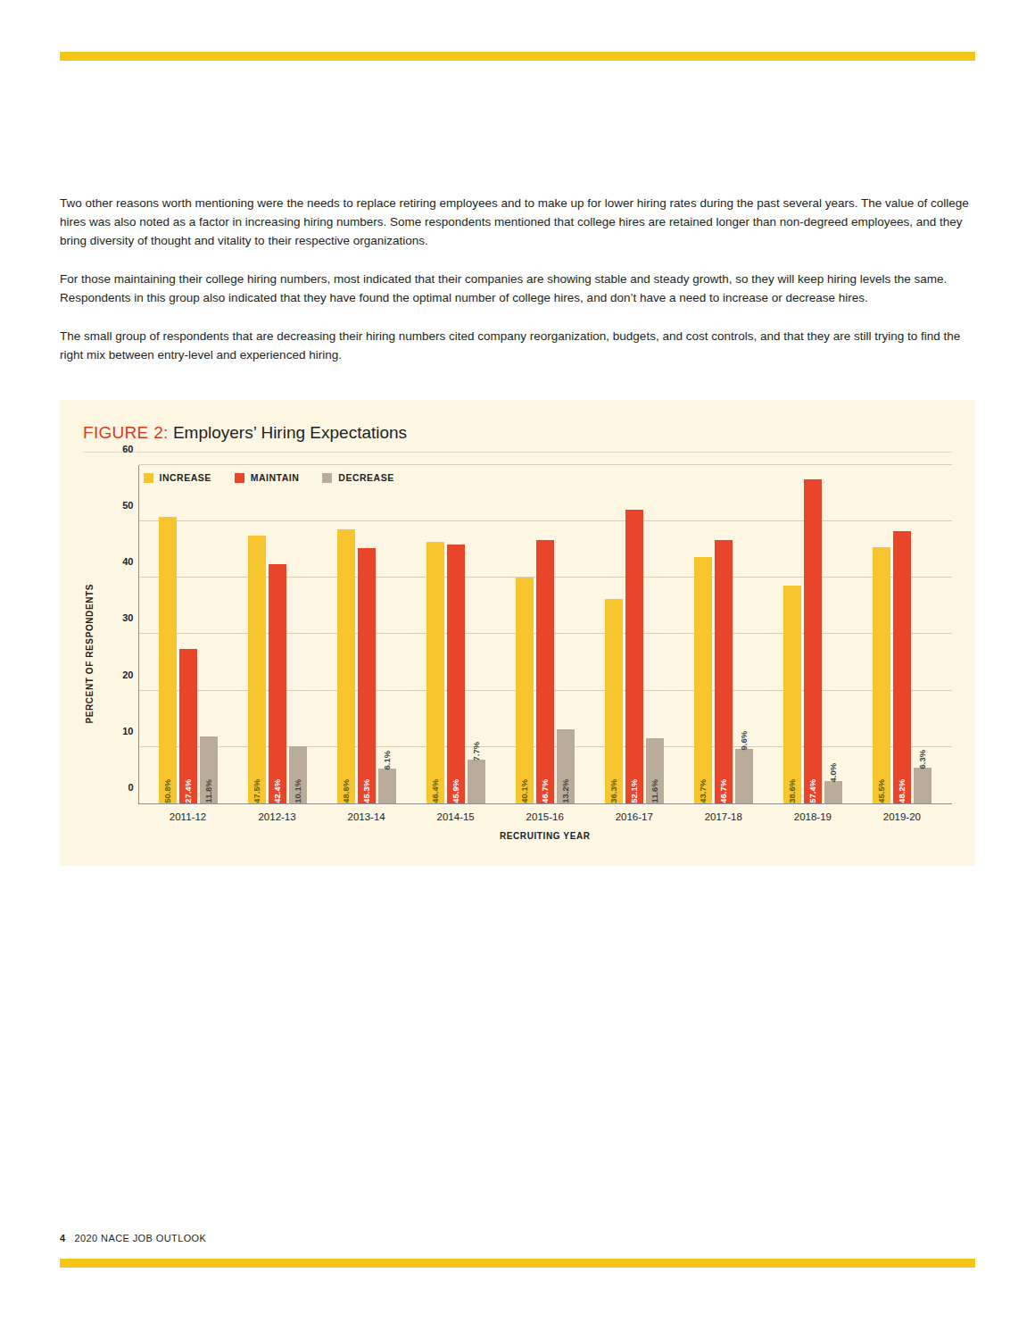Two other reasons worth mentioning were the needs to replace retiring employees and to make up for lower hiring rates during the past several years. The value of college hires was also noted as a factor in increasing hiring numbers. Some respondents mentioned that college hires are retained longer than non-degreed employees, and they bring diversity of thought and vitality to their respective organizations.
For those maintaining their college hiring numbers, most indicated that their companies are showing stable and steady growth, so they will keep hiring levels the same. Respondents in this group also indicated that they have found the optimal number of college hires, and don’t have a need to increase or decrease hires.
The small group of respondents that are decreasing their hiring numbers cited company reorganization, budgets, and cost controls, and that they are still trying to find the right mix between entry-level and experienced hiring.
FIGURE 2: Employers’ Hiring Expectations
PERCENT OF RESPONDENTS
INCREASE MAINTAIN DECREASE
60
50
40
30
20
10
0
50.8%
27.4%
11.8%
47.5%
42.4%
10.1%
48.6%
45.3%
6.1%
46.4%
45.9%
7.7%
40.1%
46.7%
13.2%
36.3%
52.1%
11.6%
43.7%
46.7%
9.6%
38.6%
57.4%
4.0%
45.5%
48.2%
6.3%
2011-12
2012-13
2013-14
2014-15
2015-16
2016-17
2017-18
2018-19
2019-20
RECRUITING YEAR
42020 NACE JOB OUTLOOK